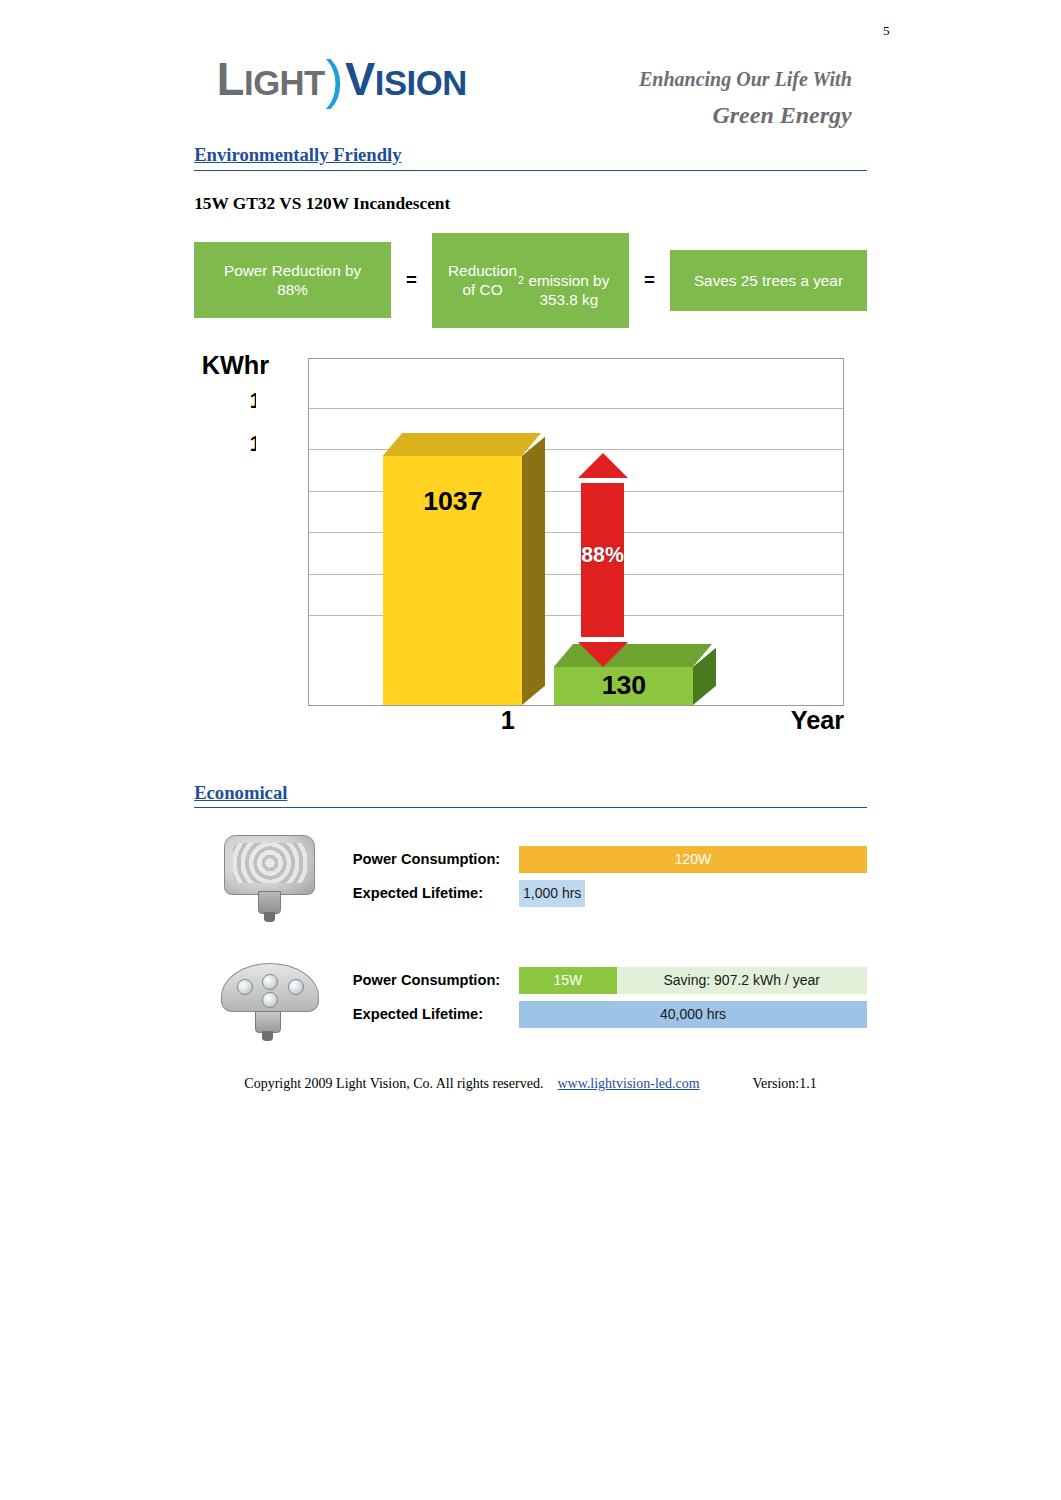5
LIGHT) VISION
Enhancing Our Life With
Green Energy
Environmentally Friendly
15W GT32 VS 120W Incandescent
Power Reduction by 88%
=
Reduction of CO2
emission by 353.8 kg
=
Saves 25 trees a year
KWhr
1200 1000 800 600 400 200 0
1037
130
88%
1 Year
Economical
Power Consumption:
120W
Expected Lifetime:
1,000 hrs
Power Consumption:
15W
Saving: 907.2 kWh / year
Expected Lifetime:
40,000 hrs
Copyright 2009 Light Vision, Co. All rights reserved. www.lightvision-led.com Version:1.1